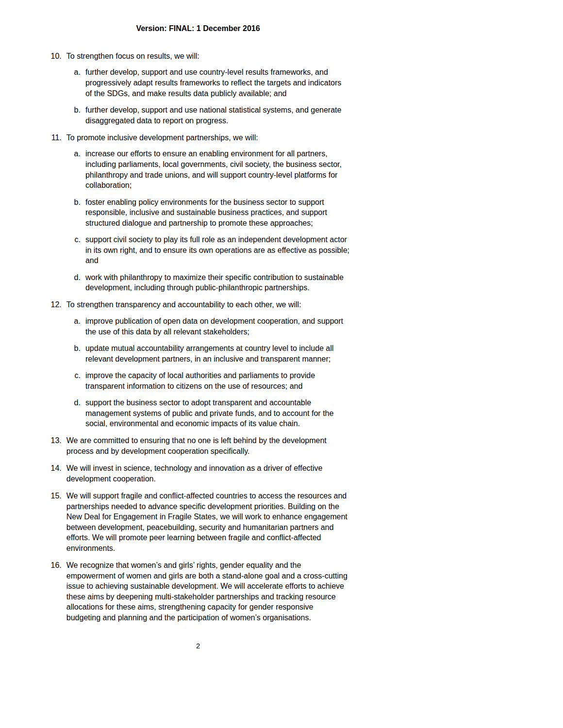Version: FINAL: 1 December 2016
To strengthen focus on results, we will:
further develop, support and use country-level results frameworks, and progressively adapt results frameworks to reflect the targets and indicators of the SDGs, and make results data publicly available; and
further develop, support and use national statistical systems, and generate disaggregated data to report on progress.
To promote inclusive development partnerships, we will:
increase our efforts to ensure an enabling environment for all partners, including parliaments, local governments, civil society, the business sector, philanthropy and trade unions, and will support country-level platforms for collaboration;
foster enabling policy environments for the business sector to support responsible, inclusive and sustainable business practices, and support structured dialogue and partnership to promote these approaches;
support civil society to play its full role as an independent development actor in its own right, and to ensure its own operations are as effective as possible; and
work with philanthropy to maximize their specific contribution to sustainable development, including through public-philanthropic partnerships.
To strengthen transparency and accountability to each other, we will:
improve publication of open data on development cooperation, and support the use of this data by all relevant stakeholders;
update mutual accountability arrangements at country level to include all relevant development partners, in an inclusive and transparent manner;
improve the capacity of local authorities and parliaments to provide transparent information to citizens on the use of resources; and
support the business sector to adopt transparent and accountable management systems of public and private funds, and to account for the social, environmental and economic impacts of its value chain.
We are committed to ensuring that no one is left behind by the development process and by development cooperation specifically.
We will invest in science, technology and innovation as a driver of effective development cooperation.
We will support fragile and conflict-affected countries to access the resources and partnerships needed to advance specific development priorities. Building on the New Deal for Engagement in Fragile States, we will work to enhance engagement between development, peacebuilding, security and humanitarian partners and efforts. We will promote peer learning between fragile and conflict-affected environments.
We recognize that women’s and girls’ rights, gender equality and the empowerment of women and girls are both a stand-alone goal and a cross-cutting issue to achieving sustainable development. We will accelerate efforts to achieve these aims by deepening multi-stakeholder partnerships and tracking resource allocations for these aims, strengthening capacity for gender responsive budgeting and planning and the participation of women’s organisations.
2